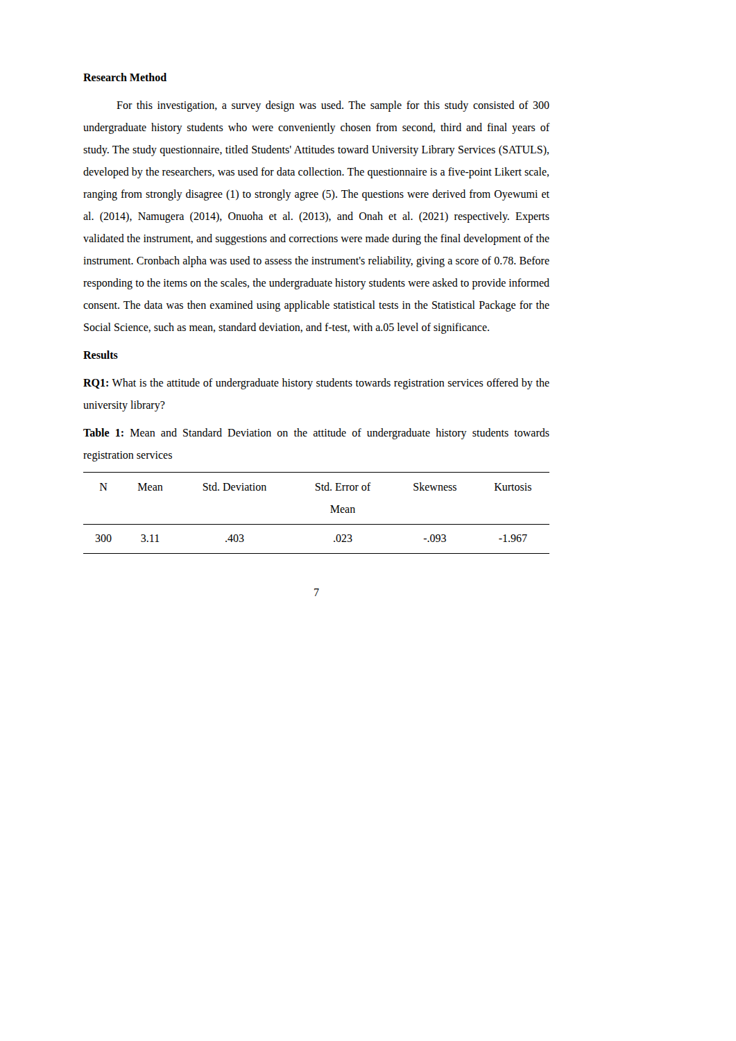Research Method
For this investigation, a survey design was used. The sample for this study consisted of 300 undergraduate history students who were conveniently chosen from second, third and final years of study. The study questionnaire, titled Students' Attitudes toward University Library Services (SATULS), developed by the researchers, was used for data collection. The questionnaire is a five-point Likert scale, ranging from strongly disagree (1) to strongly agree (5). The questions were derived from Oyewumi et al. (2014), Namugera (2014), Onuoha et al. (2013), and Onah et al. (2021) respectively. Experts validated the instrument, and suggestions and corrections were made during the final development of the instrument. Cronbach alpha was used to assess the instrument's reliability, giving a score of 0.78. Before responding to the items on the scales, the undergraduate history students were asked to provide informed consent. The data was then examined using applicable statistical tests in the Statistical Package for the Social Science, such as mean, standard deviation, and f-test, with a.05 level of significance.
Results
RQ1: What is the attitude of undergraduate history students towards registration services offered by the university library?
Table 1: Mean and Standard Deviation on the attitude of undergraduate history students towards registration services
| N | Mean | Std. Deviation | Std. Error of Mean | Skewness | Kurtosis |
| --- | --- | --- | --- | --- | --- |
| 300 | 3.11 | .403 | .023 | -.093 | -1.967 |
7